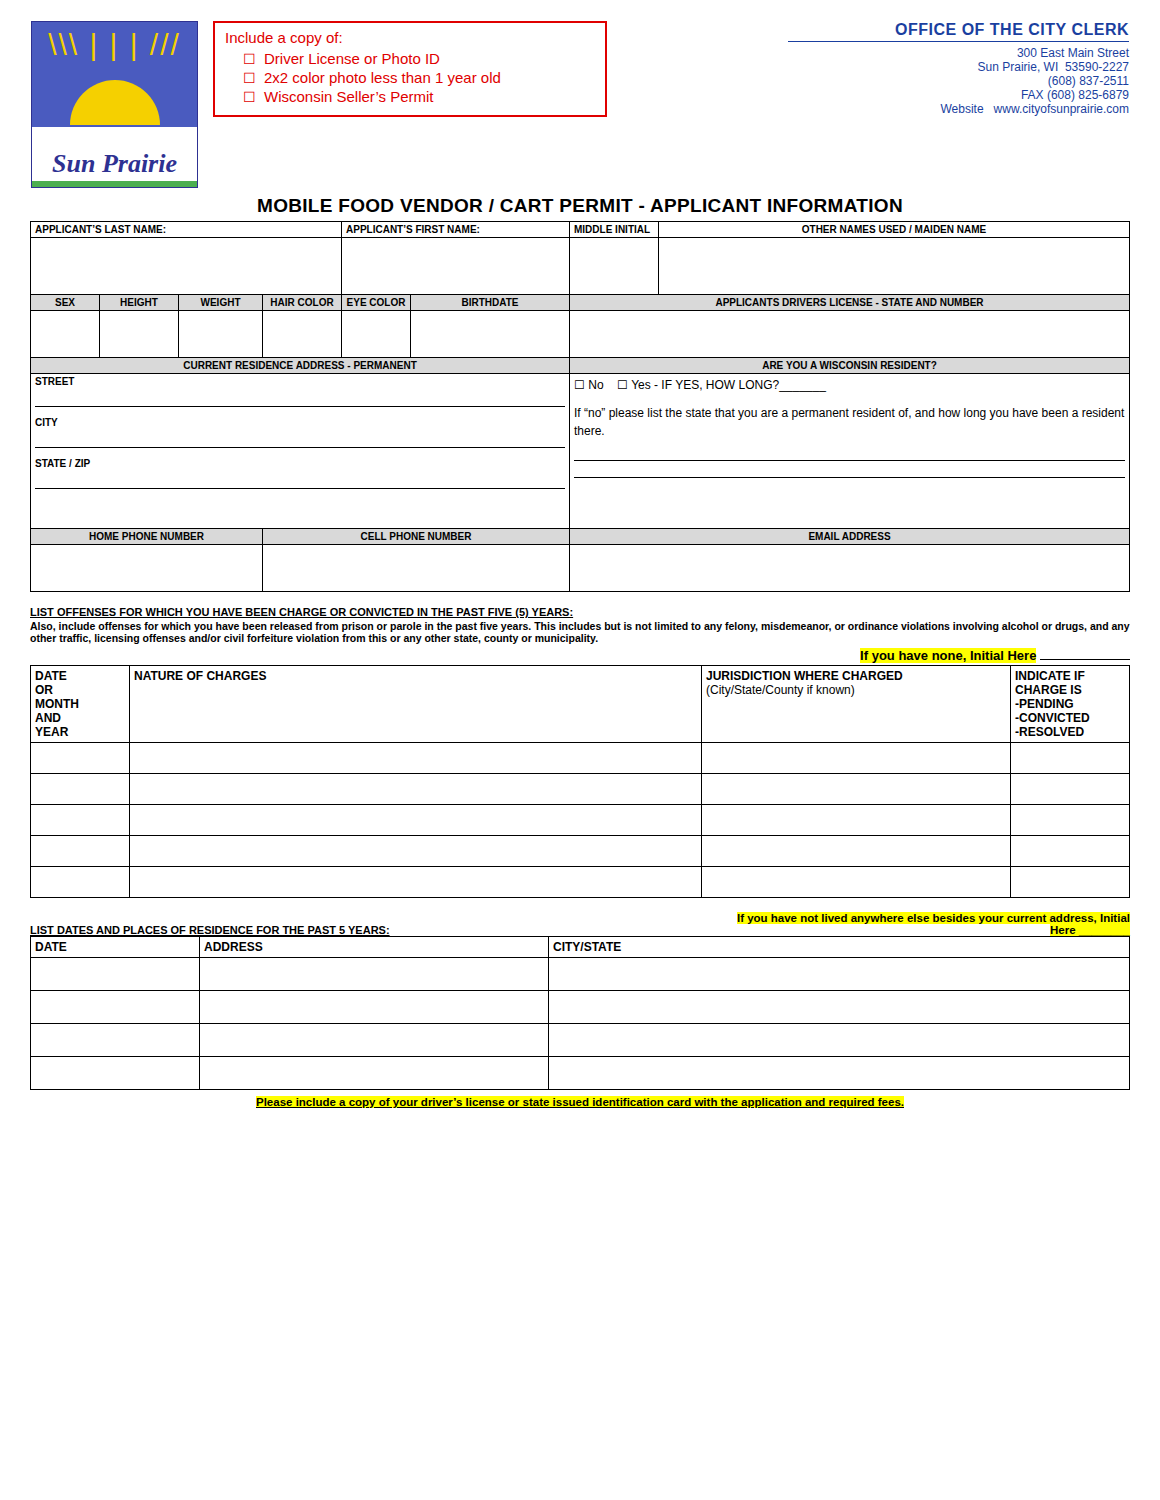| \\\ / / / /// CITY OF Sun Prairie | Include a copy of: Driver License or Photo ID 2x2 color photo less than 1 year old Wisconsin Seller’s Permit | OFFICE OF THE CITY CLERK 300 East Main Street Sun Prairie, WI 53590-2227 (608) 837-2511 FAX (608) 825-6879 Website www.cityofsunprairie.com |
MOBILE FOOD VENDOR / CART PERMIT - APPLICANT INFORMATION
| APPLICANT’S LAST NAME: | APPLICANT’S FIRST NAME: | MIDDLE INITIAL | OTHER NAMES USED / MAIDEN NAME |
| SEX | HEIGHT | WEIGHT | HAIR COLOR | EYE COLOR | BIRTHDATE | APPLICANTS DRIVERS LICENSE - STATE AND NUMBER |
| CURRENT RESIDENCE ADDRESS - PERMANENT | ARE YOU A WISCONSIN RESIDENT? |
| STREET CITY STATE / ZIP | ☐ No ☐ Yes - IF YES, HOW LONG?_______ If “no” please list the state that you are a permanent resident of, and how long you have been a resident there. |
| HOME PHONE NUMBER | CELL PHONE NUMBER | EMAIL ADDRESS |
LIST OFFENSES FOR WHICH YOU HAVE BEEN CHARGE OR CONVICTED IN THE PAST FIVE (5) YEARS:
Also, include offenses for which you have been released from prison or parole in the past five years. This includes but is not limited to any felony, misdemeanor, or ordinance violations involving alcohol or drugs, and any other traffic, licensing offenses and/or civil forfeiture violation from this or any other state, county or municipality.
If you have none, Initial Here
| DATE OR MONTH AND YEAR | NATURE OF CHARGES | JURISDICTION WHERE CHARGED (City/State/County if known) | INDICATE IF CHARGE IS -PENDING -CONVICTED -RESOLVED |
| --- | --- | --- | --- |
LIST DATES AND PLACES OF RESIDENCE FOR THE PAST 5 YEARS:
If you have not lived anywhere else besides your current address, Initial Here ________
| DATE | ADDRESS | CITY/STATE |
| --- | --- | --- |
Please include a copy of your driver’s license or state issued identification card with the application and required fees.